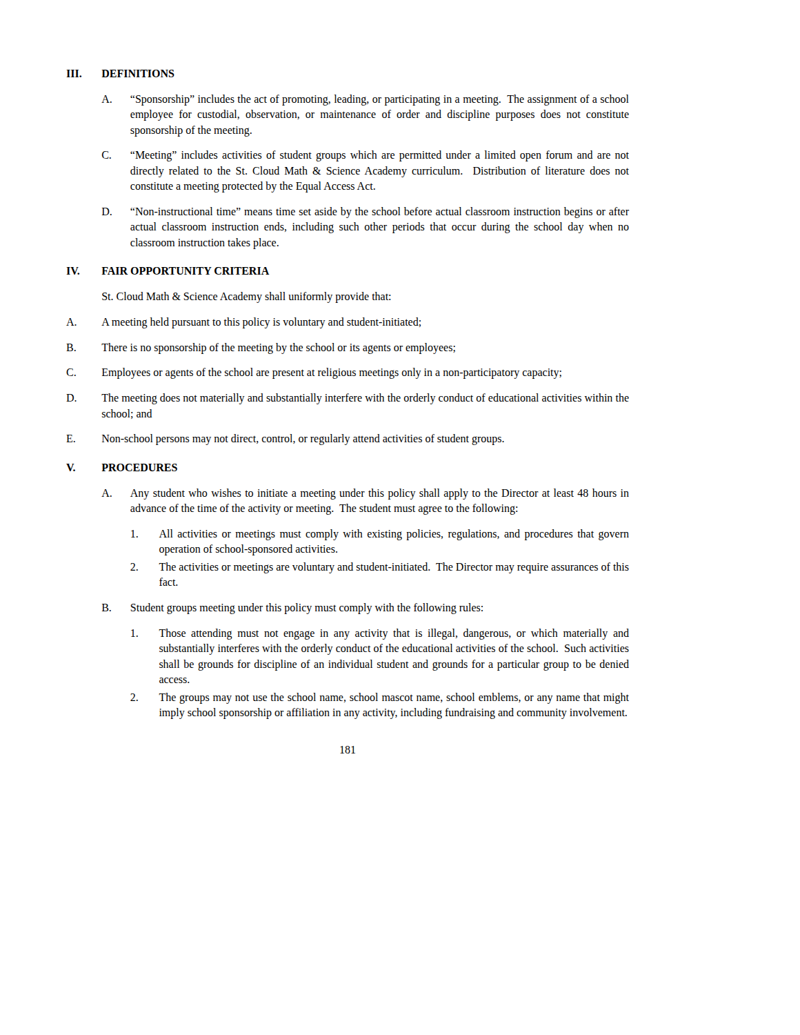III. DEFINITIONS
A. “Sponsorship” includes the act of promoting, leading, or participating in a meeting. The assignment of a school employee for custodial, observation, or maintenance of order and discipline purposes does not constitute sponsorship of the meeting.
C. “Meeting” includes activities of student groups which are permitted under a limited open forum and are not directly related to the St. Cloud Math & Science Academy curriculum. Distribution of literature does not constitute a meeting protected by the Equal Access Act.
D. “Non-instructional time” means time set aside by the school before actual classroom instruction begins or after actual classroom instruction ends, including such other periods that occur during the school day when no classroom instruction takes place.
IV. FAIR OPPORTUNITY CRITERIA
St. Cloud Math & Science Academy shall uniformly provide that:
A. A meeting held pursuant to this policy is voluntary and student-initiated;
B. There is no sponsorship of the meeting by the school or its agents or employees;
C. Employees or agents of the school are present at religious meetings only in a non-participatory capacity;
D. The meeting does not materially and substantially interfere with the orderly conduct of educational activities within the school; and
E. Non-school persons may not direct, control, or regularly attend activities of student groups.
V. PROCEDURES
A. Any student who wishes to initiate a meeting under this policy shall apply to the Director at least 48 hours in advance of the time of the activity or meeting. The student must agree to the following:
1. All activities or meetings must comply with existing policies, regulations, and procedures that govern operation of school-sponsored activities.
2. The activities or meetings are voluntary and student-initiated. The Director may require assurances of this fact.
B. Student groups meeting under this policy must comply with the following rules:
1. Those attending must not engage in any activity that is illegal, dangerous, or which materially and substantially interferes with the orderly conduct of the educational activities of the school. Such activities shall be grounds for discipline of an individual student and grounds for a particular group to be denied access.
2. The groups may not use the school name, school mascot name, school emblems, or any name that might imply school sponsorship or affiliation in any activity, including fundraising and community involvement.
181